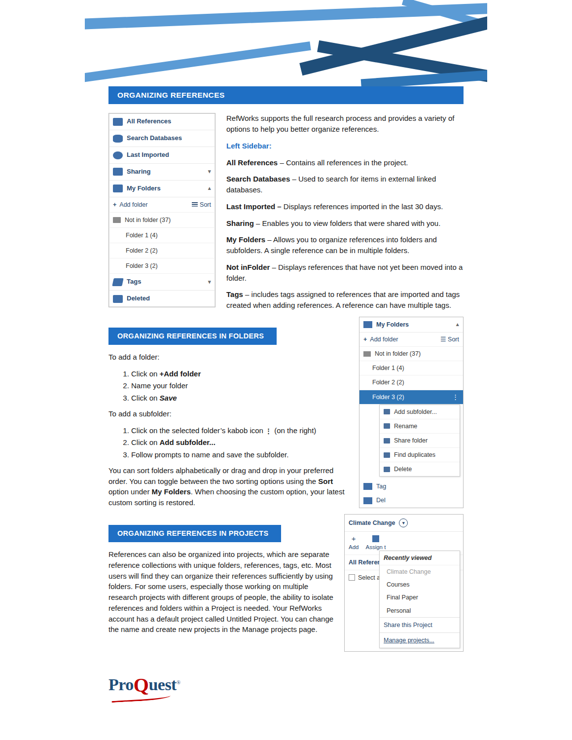Organizing References
All References
Search Databases
Last Imported
Sharing ▾
My Folders ▴
+ Add folder Sort
Not in folder (37)
Folder 1 (4)
Folder 2 (2)
Folder 3 (2)
Tags ▾
Deleted
RefWorks supports the full research process and provides a variety of options to help you better organize references.
Left Sidebar:
All References – Contains all references in the project.
Search Databases – Used to search for items in external linked databases.
Last Imported – Displays references imported in the last 30 days.
Sharing – Enables you to view folders that were shared with you.
My Folders – Allows you to organize references into folders and subfolders. A single reference can be in multiple folders.
Not inFolder – Displays references that have not yet been moved into a folder.
Tags – includes tags assigned to references that are imported and tags created when adding references. A reference can have multiple tags.
Organizing References in Folders
My Folders ▴
+ Add folder ☰ Sort
Not in folder (37)
Folder 1 (4)
Folder 2 (2)
Folder 3 (2) ⋮
Add subfolder...
Rename
Share folder
Find duplicates
Delete
Tag
Del
To add a folder:
Click on +Add folder
Name your folder
Click on Save
To add a subfolder:
Click on the selected folder’s kabob icon ⋮ (on the right)
Click on Add subfolder...
Follow prompts to name and save the subfolder.
You can sort folders alphabetically or drag and drop in your preferred order. You can toggle between the two sorting options using the Sort option under My Folders. When choosing the custom option, your latest custom sorting is restored.
Organizing References in Projects
Climate Change ▾
+Add
Assign t
All References
Select all on
Recently viewed
Climate Change
Courses
Final Paper
Personal
Share this Project
Manage projects...
References can also be organized into projects, which are separate reference collections with unique folders, references, tags, etc. Most users will find they can organize their references sufficiently by using folders. For some users, especially those working on multiple research projects with different groups of people, the ability to isolate references and folders within a Project is needed. Your RefWorks account has a default project called Untitled Project. You can change the name and create new projects in the Manage projects page.
ProQuest®